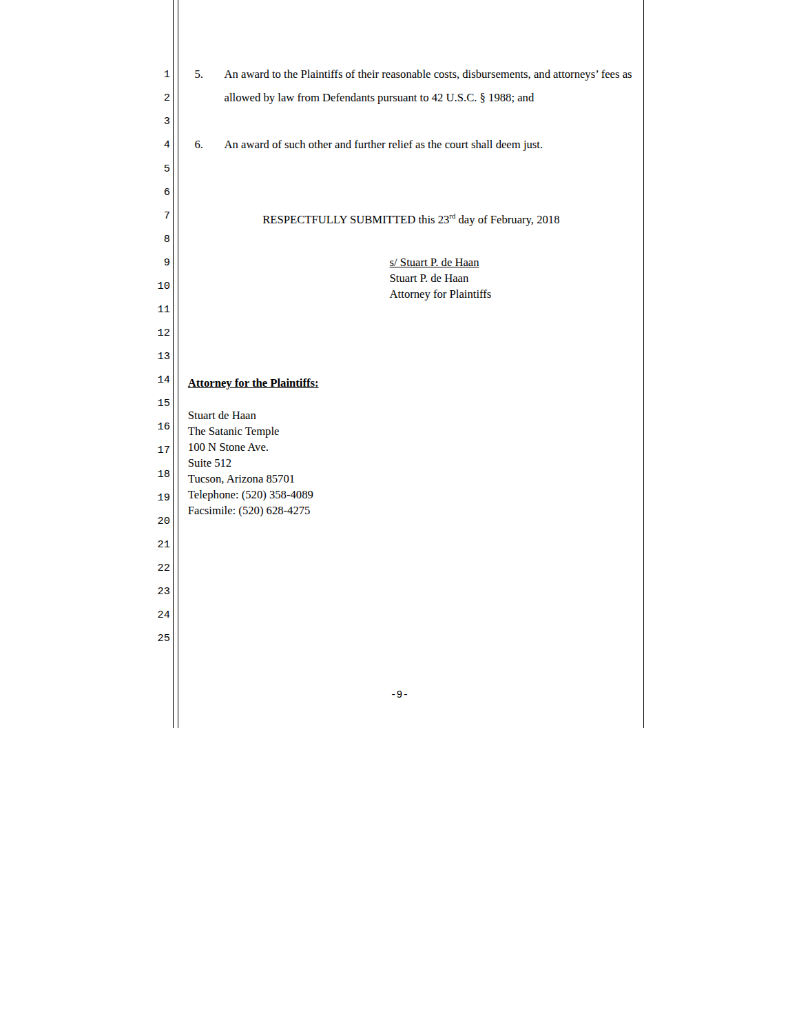1
2
3
4
5
6
7
8
9
10
11
12
13
14
15
16
17
18
19
20
21
22
23
24
25
5. An award to the Plaintiffs of their reasonable costs, disbursements, and attorneys’ fees as allowed by law from Defendants pursuant to 42 U.S.C. § 1988; and
6. An award of such other and further relief as the court shall deem just.
RESPECTFULLY SUBMITTED this 23rd day of February, 2018
s/ Stuart P. de Haan
Stuart P. de Haan
Attorney for Plaintiffs
Attorney for the Plaintiffs:
Stuart de Haan
The Satanic Temple
100 N Stone Ave.
Suite 512
Tucson, Arizona 85701
Telephone: (520) 358-4089
Facsimile: (520) 628-4275
-9-